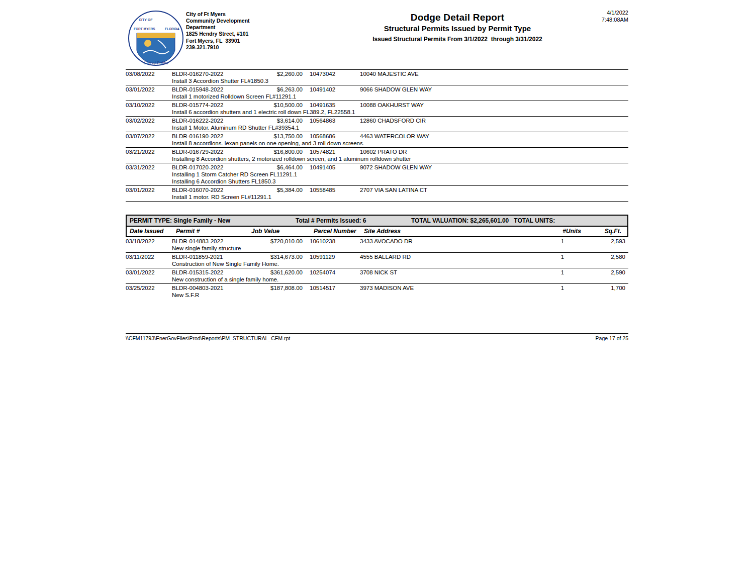CITY OF FORT MYERS FLORIDA City of Palms
City of Ft Myers
Community Development
Department
1825 Hendry Street, #101
Fort Myers, FL 33901
239-321-7910
Dodge Detail Report
Structural Permits Issued by Permit Type
Issued Structural Permits From 3/1/2022 through 3/31/2022
4/1/2022
7:48:08AM
| 03/08/2022 | BLDR-016270-2022 | $2,260.00 | 10473042 | 10040 MAJESTIC AVE |
| | Install 3 Accordion Shutter FL#1850.3 |
| 03/01/2022 | BLDR-015948-2022 | $6,263.00 | 10491402 | 9066 SHADOW GLEN WAY |
| | Install 1 motorized Rolldown Screen FL#11291.1 |
| 03/10/2022 | BLDR-015774-2022 | $10,500.00 | 10491635 | 10088 OAKHURST WAY |
| | Install 6 accordion shutters and 1 electric roll down FL389.2, FL22558.1 |
| 03/02/2022 | BLDR-016222-2022 | $3,614.00 | 10564863 | 12860 CHADSFORD CIR |
| | Install 1 Motor. Aluminum RD Shutter FL#39354.1 |
| 03/07/2022 | BLDR-016190-2022 | $13,750.00 | 10568686 | 4463 WATERCOLOR WAY |
| | Install 8 accordions. lexan panels on one opening, and 3 roll down screens. |
| 03/21/2022 | BLDR-016729-2022 | $16,800.00 | 10574821 | 10602 PRATO DR |
| | Installing 8 Accordion shutters, 2 motorized rolldown screen, and 1 aluminum rolldown shutter |
| 03/31/2022 | BLDR-017020-2022 | $6,464.00 | 10491405 | 9072 SHADOW GLEN WAY |
| | Installing 1 Storm Catcher RD Screen FL11291.1 |
| | Installing 6 Accordion Shutters FL1850.3 |
| 03/01/2022 | BLDR-016070-2022 | $5,384.00 | 10558485 | 2707 VIA SAN LATINA CT |
| | Install 1 motor. RD Screen FL#11291.1 |
PERMIT TYPE: Single Family - New
Total # Permits Issued: 6
TOTAL VALUATION: $2,265,601.00 TOTAL UNITS:
Date Issued
Permit #
Job Value
Parcel Number
Site Address
#Units
Sq.Ft.
| 03/18/2022 | BLDR-014883-2022 | $720,010.00 | 10610238 | 3433 AVOCADO DR | 1 | 2,593 |
| | New single family structure |
| 03/11/2022 | BLDR-011859-2021 | $314,673.00 | 10591129 | 4555 BALLARD RD | 1 | 2,580 |
| | Construction of New Single Family Home. |
| 03/01/2022 | BLDR-015315-2022 | $361,620.00 | 10254074 | 3708 NICK ST | 1 | 2,590 |
| | New construction of a single family home. |
| 03/25/2022 | BLDR-004803-2021 | $187,808.00 | 10514517 | 3973 MADISON AVE | 1 | 1,700 |
| | New S.F.R |
\\CFM11793\EnerGovFiles\Prod\Reports\PM_STRUCTURAL_CFM.rpt
Page 17 of 25